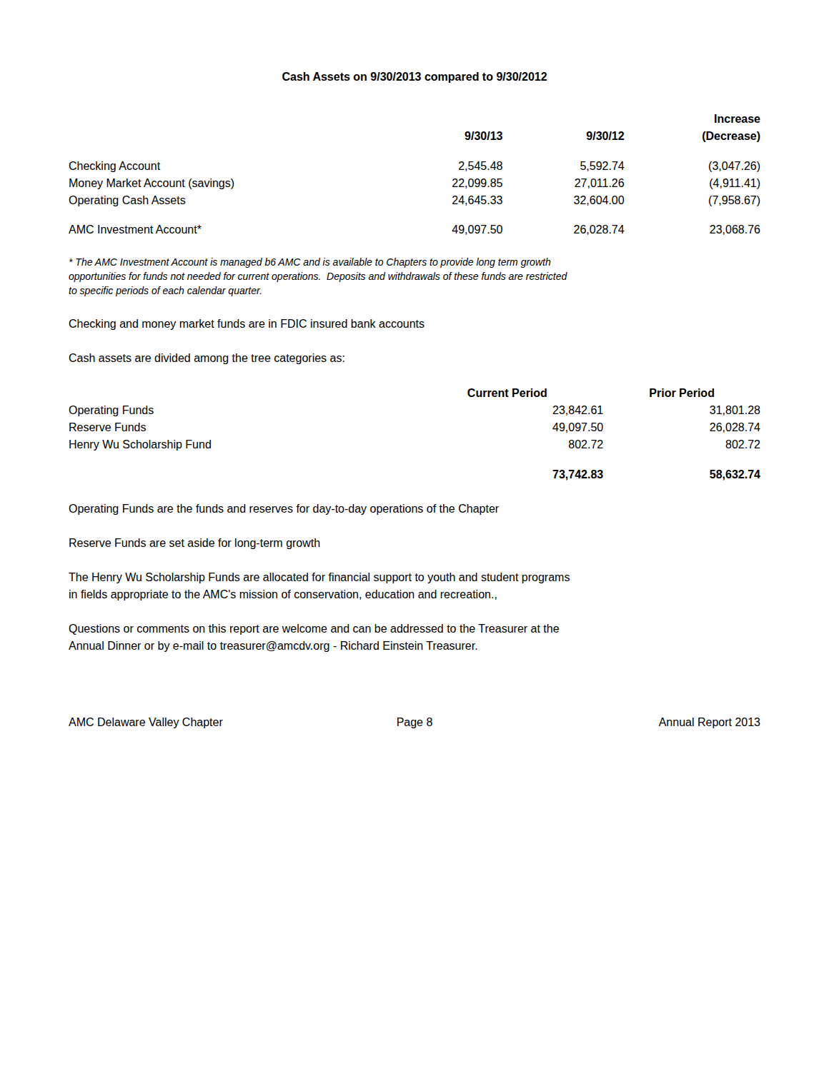Cash Assets on 9/30/2013 compared to 9/30/2012
| | | | Increase |
| --- | --- | --- | --- |
| | 9/30/13 | 9/30/12 | (Decrease) |
| Checking Account | 2,545.48 | 5,592.74 | (3,047.26) |
| Money Market Account (savings) | 22,099.85 | 27,011.26 | (4,911.41) |
| Operating Cash Assets | 24,645.33 | 32,604.00 | (7,958.67) |
| AMC Investment Account* | 49,097.50 | 26,028.74 | 23,068.76 |
* The AMC Investment Account is managed b6 AMC and is available to Chapters to provide long term growth
opportunities for funds not needed for current operations. Deposits and withdrawals of these funds are restricted
to specific periods of each calendar quarter.
Checking and money market funds are in FDIC insured bank accounts
Cash assets are divided among the tree categories as:
| | Current Period | Prior Period |
| --- | --- | --- |
| Operating Funds | 23,842.61 | 31,801.28 |
| Reserve Funds | 49,097.50 | 26,028.74 |
| Henry Wu Scholarship Fund | 802.72 | 802.72 |
| | 73,742.83 | 58,632.74 |
Operating Funds are the funds and reserves for day-to-day operations of the Chapter
Reserve Funds are set aside for long-term growth
The Henry Wu Scholarship Funds are allocated for financial support to youth and student programs
in fields appropriate to the AMC's mission of conservation, education and recreation.,
Questions or comments on this report are welcome and can be addressed to the Treasurer at the
Annual Dinner or by e-mail to treasurer@amcdv.org - Richard Einstein Treasurer.
AMC Delaware Valley Chapter
Page 8
Annual Report 2013